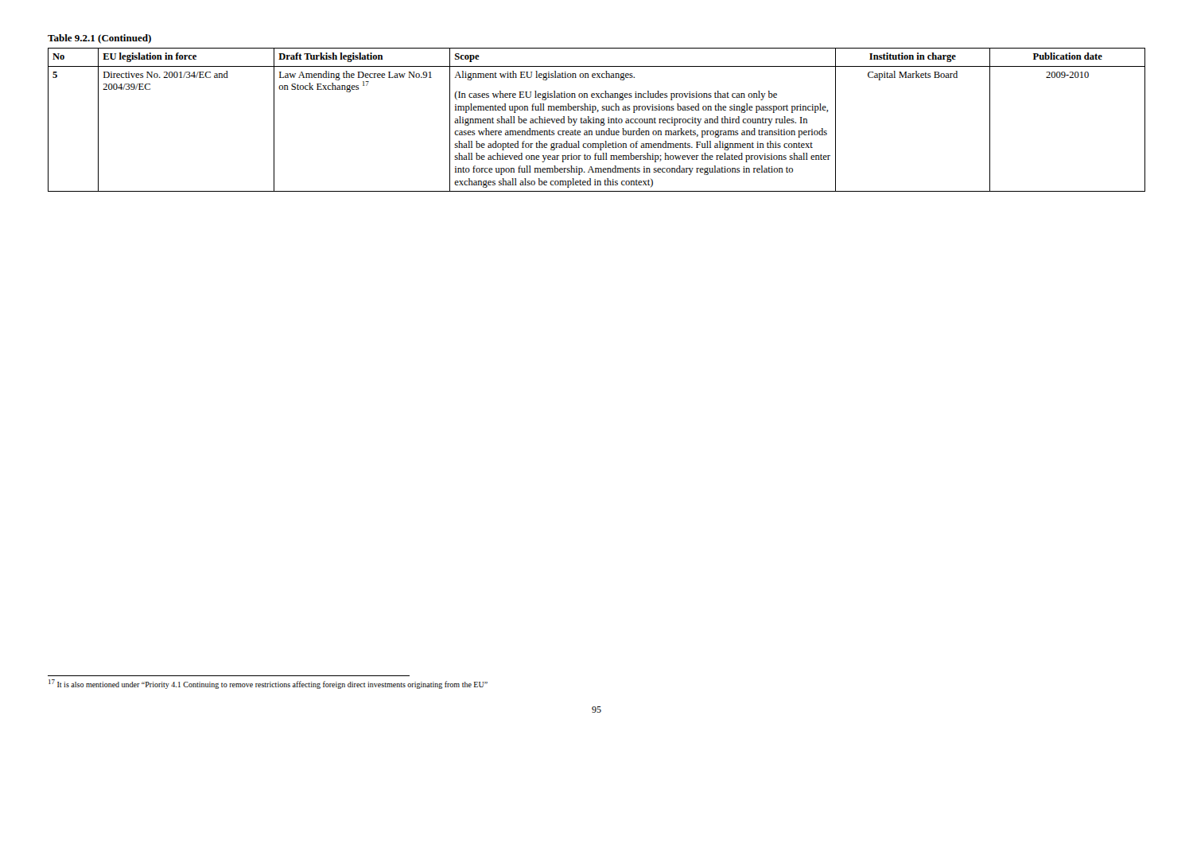Table 9.2.1 (Continued)
| No | EU legislation in force | Draft Turkish legislation | Scope | Institution in charge | Publication date |
| --- | --- | --- | --- | --- | --- |
| 5 | Directives No. 2001/34/EC and 2004/39/EC | Law Amending the Decree Law No.91 on Stock Exchanges 17 | Alignment with EU legislation on exchanges. (In cases where EU legislation on exchanges includes provisions that can only be implemented upon full membership, such as provisions based on the single passport principle, alignment shall be achieved by taking into account reciprocity and third country rules. In cases where amendments create an undue burden on markets, programs and transition periods shall be adopted for the gradual completion of amendments. Full alignment in this context shall be achieved one year prior to full membership; however the related provisions shall enter into force upon full membership. Amendments in secondary regulations in relation to exchanges shall also be completed in this context) | Capital Markets Board | 2009-2010 |
17 It is also mentioned under “Priority 4.1 Continuing to remove restrictions affecting foreign direct investments originating from the EU”
95